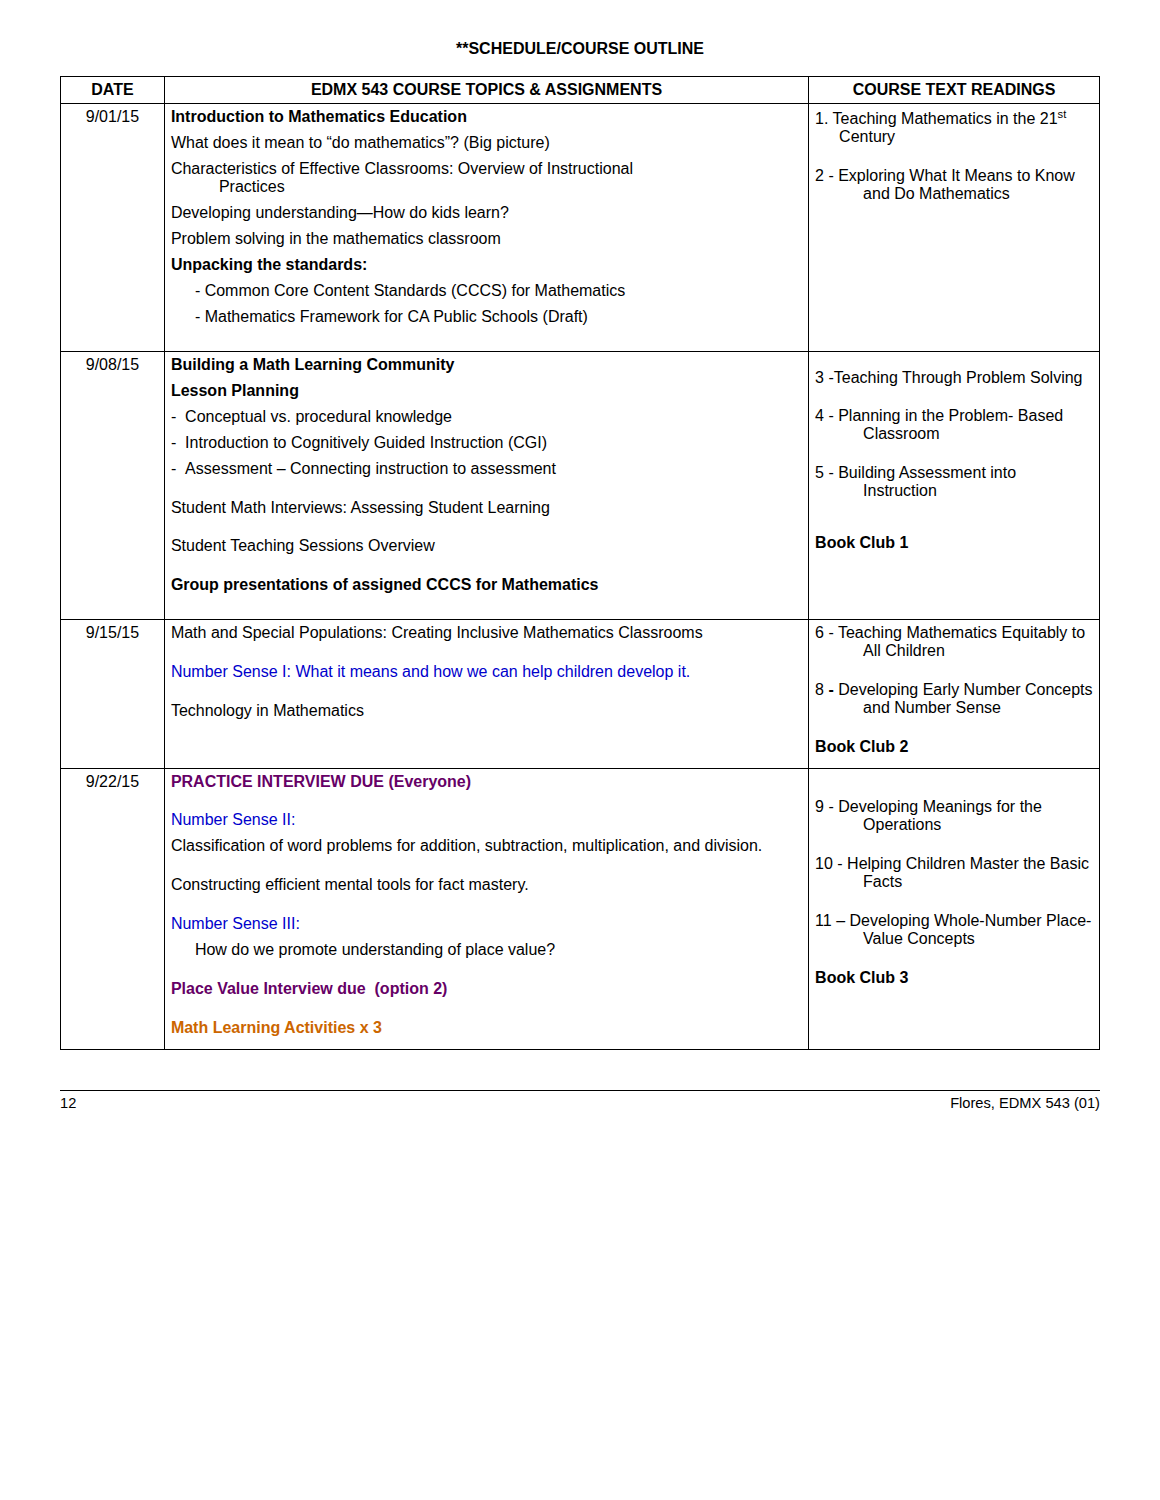**SCHEDULE/COURSE OUTLINE
| DATE | EDMX 543 COURSE TOPICS & ASSIGNMENTS | COURSE TEXT READINGS |
| --- | --- | --- |
| 9/01/15 | Introduction to Mathematics Education What does it mean to “do mathematics”? (Big picture) Characteristics of Effective Classrooms: Overview of Instructional Practices Developing understanding—How do kids learn? Problem solving in the mathematics classroom Unpacking the standards: - Common Core Content Standards (CCCS) for Mathematics - Mathematics Framework for CA Public Schools (Draft) | 1. Teaching Mathematics in the 21 st Century 2 - Exploring What It Means to Know and Do Mathematics |
| 9/08/15 | Building a Math Learning Community Lesson Planning - Conceptual vs. procedural knowledge - Introduction to Cognitively Guided Instruction (CGI) - Assessment – Connecting instruction to assessment Student Math Interviews: Assessing Student Learning Student Teaching Sessions Overview Group presentations of assigned CCCS for Mathematics | 3 -Teaching Through Problem Solving 4 - Planning in the Problem- Based Classroom 5 - Building Assessment into Instruction Book Club 1 |
| 9/15/15 | Math and Special Populations: Creating Inclusive Mathematics Classrooms Number Sense I: What it means and how we can help children develop it. Technology in Mathematics | 6 - Teaching Mathematics Equitably to All Children 8 - Developing Early Number Concepts and Number Sense Book Club 2 |
| 9/22/15 | PRACTICE INTERVIEW DUE (Everyone) Number Sense II: Classification of word problems for addition, subtraction, multiplication, and division. Constructing efficient mental tools for fact mastery. Number Sense III: How do we promote understanding of place value? Place Value Interview due (option 2) Math Learning Activities x 3 | 9 - Developing Meanings for the Operations 10 - Helping Children Master the Basic Facts 11 – Developing Whole-Number Place- Value Concepts Book Club 3 |
12 Flores, EDMX 543 (01)